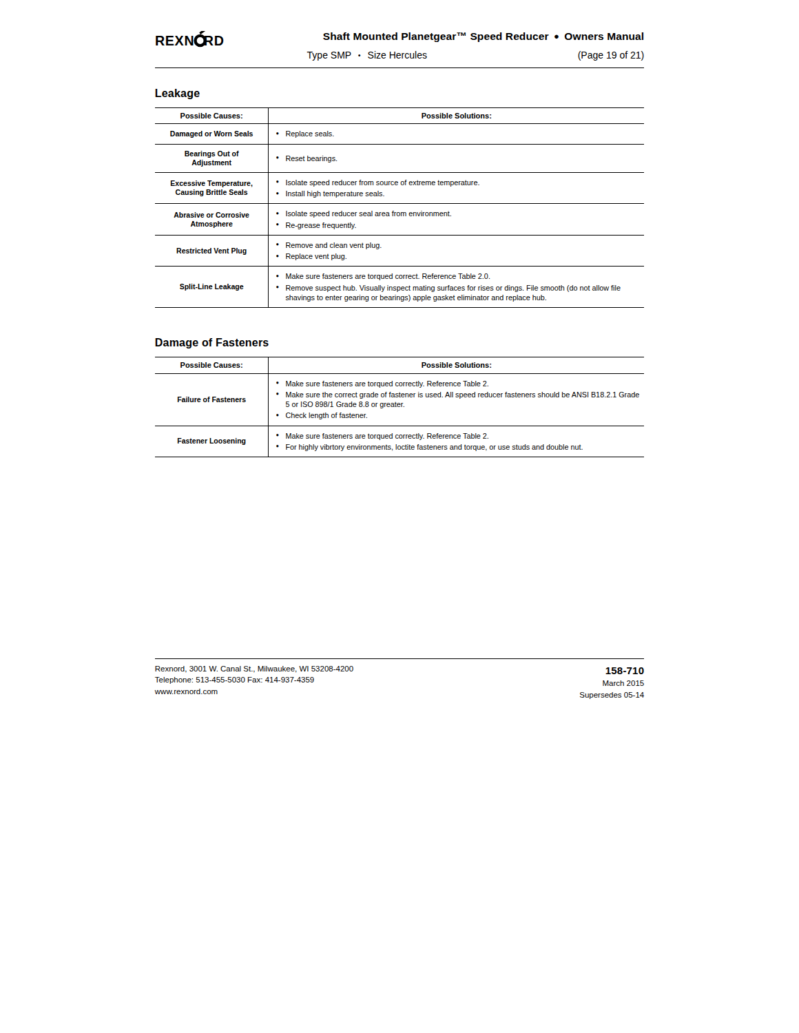REXN RD
Shaft Mounted Planetgear™ Speed Reducer ● Owners Manual
Type SMP • Size Hercules
(Page 19 of 21)
Leakage
| Possible Causes: | Possible Solutions: |
| --- | --- |
| Damaged or Worn Seals | Replace seals. |
| Bearings Out of Adjustment | Reset bearings. |
| Excessive Temperature, Causing Brittle Seals | Isolate speed reducer from source of extreme temperature. Install high temperature seals. |
| Abrasive or Corrosive Atmosphere | Isolate speed reducer seal area from environment. Re-grease frequently. |
| Restricted Vent Plug | Remove and clean vent plug. Replace vent plug. |
| Split-Line Leakage | Make sure fasteners are torqued correct. Reference Table 2.0. Remove suspect hub. Visually inspect mating surfaces for rises or dings. File smooth (do not allow file shavings to enter gearing or bearings) apple gasket eliminator and replace hub. |
Damage of Fasteners
| Possible Causes: | Possible Solutions: |
| --- | --- |
| Failure of Fasteners | Make sure fasteners are torqued correctly. Reference Table 2. Make sure the correct grade of fastener is used. All speed reducer fasteners should be ANSI B18.2.1 Grade 5 or ISO 898/1 Grade 8.8 or greater. Check length of fastener. |
| Fastener Loosening | Make sure fasteners are torqued correctly. Reference Table 2. For highly vibrtory environments, loctite fasteners and torque, or use studs and double nut. |
Rexnord, 3001 W. Canal St., Milwaukee, WI 53208-4200
Telephone: 513-455-5030 Fax: 414-937-4359
www.rexnord.com
158-710
March 2015
Supersedes 05-14